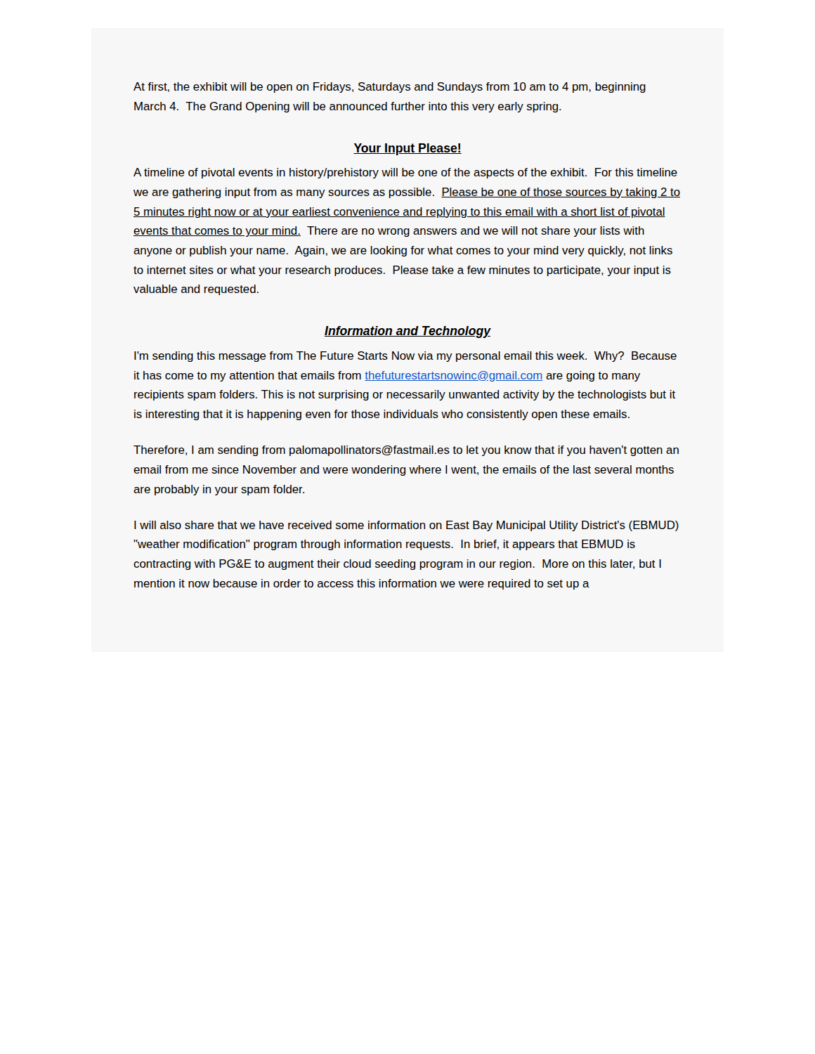At first, the exhibit will be open on Fridays, Saturdays and Sundays from 10 am to 4 pm, beginning March 4. The Grand Opening will be announced further into this very early spring.
Your Input Please!
A timeline of pivotal events in history/prehistory will be one of the aspects of the exhibit. For this timeline we are gathering input from as many sources as possible. Please be one of those sources by taking 2 to 5 minutes right now or at your earliest convenience and replying to this email with a short list of pivotal events that comes to your mind. There are no wrong answers and we will not share your lists with anyone or publish your name. Again, we are looking for what comes to your mind very quickly, not links to internet sites or what your research produces. Please take a few minutes to participate, your input is valuable and requested.
Information and Technology
I'm sending this message from The Future Starts Now via my personal email this week. Why? Because it has come to my attention that emails from thefuturestartsnowinc@gmail.com are going to many recipients spam folders. This is not surprising or necessarily unwanted activity by the technologists but it is interesting that it is happening even for those individuals who consistently open these emails.
Therefore, I am sending from palomapollinators@fastmail.es to let you know that if you haven't gotten an email from me since November and were wondering where I went, the emails of the last several months are probably in your spam folder.
I will also share that we have received some information on East Bay Municipal Utility District's (EBMUD) "weather modification" program through information requests. In brief, it appears that EBMUD is contracting with PG&E to augment their cloud seeding program in our region. More on this later, but I mention it now because in order to access this information we were required to set up a